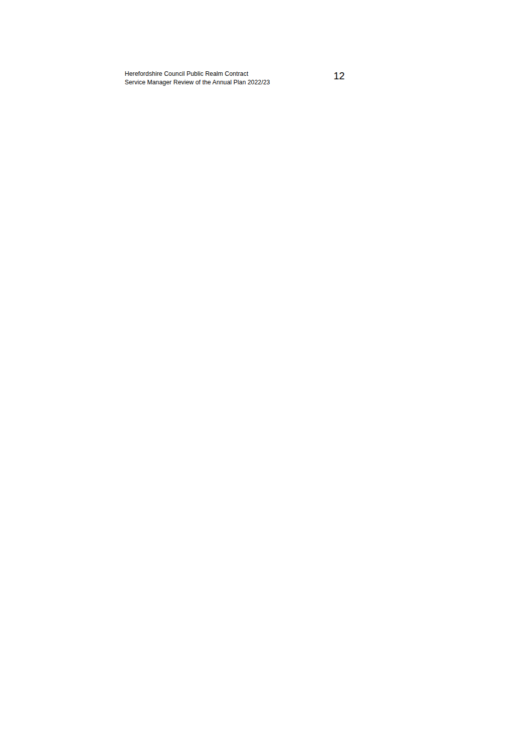Herefordshire Council Public Realm Contract Service Manager Review of the Annual Plan 2022/23
12